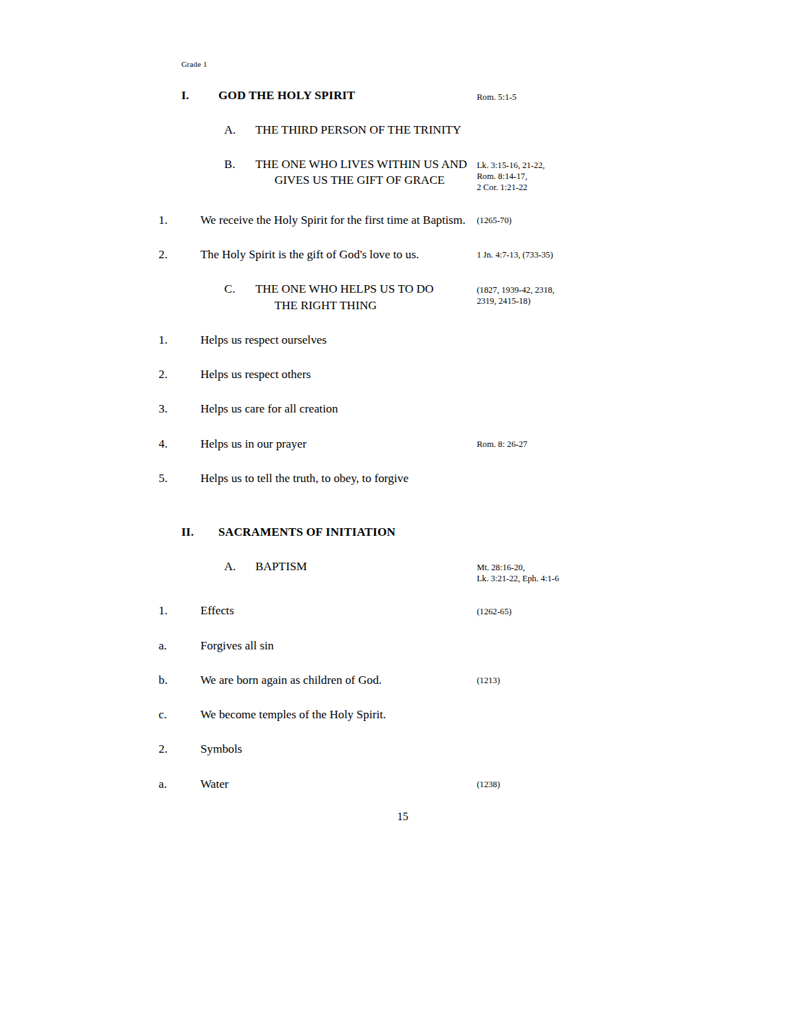Grade 1
I. GOD THE HOLY SPIRIT
Rom. 5:1-5
A. The Third Person of the Trinity
B. The One Who Lives Within Us and Gives Us the Gift of Grace
Lk. 3:15-16, 21-22,
Rom. 8:14-17,
2 Cor. 1:21-22
1. We receive the Holy Spirit for the first time at Baptism.
(1265-70)
2. The Holy Spirit is the gift of God's love to us.
1 Jn. 4:7-13, (733-35)
C. The One Who Helps Us to Do The Right Thing
(1827, 1939-42, 2318,
2319, 2415-18)
1. Helps us respect ourselves
2. Helps us respect others
3. Helps us care for all creation
4. Helps us in our prayer
Rom. 8: 26-27
5. Helps us to tell the truth, to obey, to forgive
II. SACRAMENTS OF INITIATION
A. Baptism
Mt. 28:16-20,
Lk. 3:21-22, Eph. 4:1-6
1. Effects
(1262-65)
a. Forgives all sin
b. We are born again as children of God.
(1213)
c. We become temples of the Holy Spirit.
2. Symbols
a. Water
(1238)
15